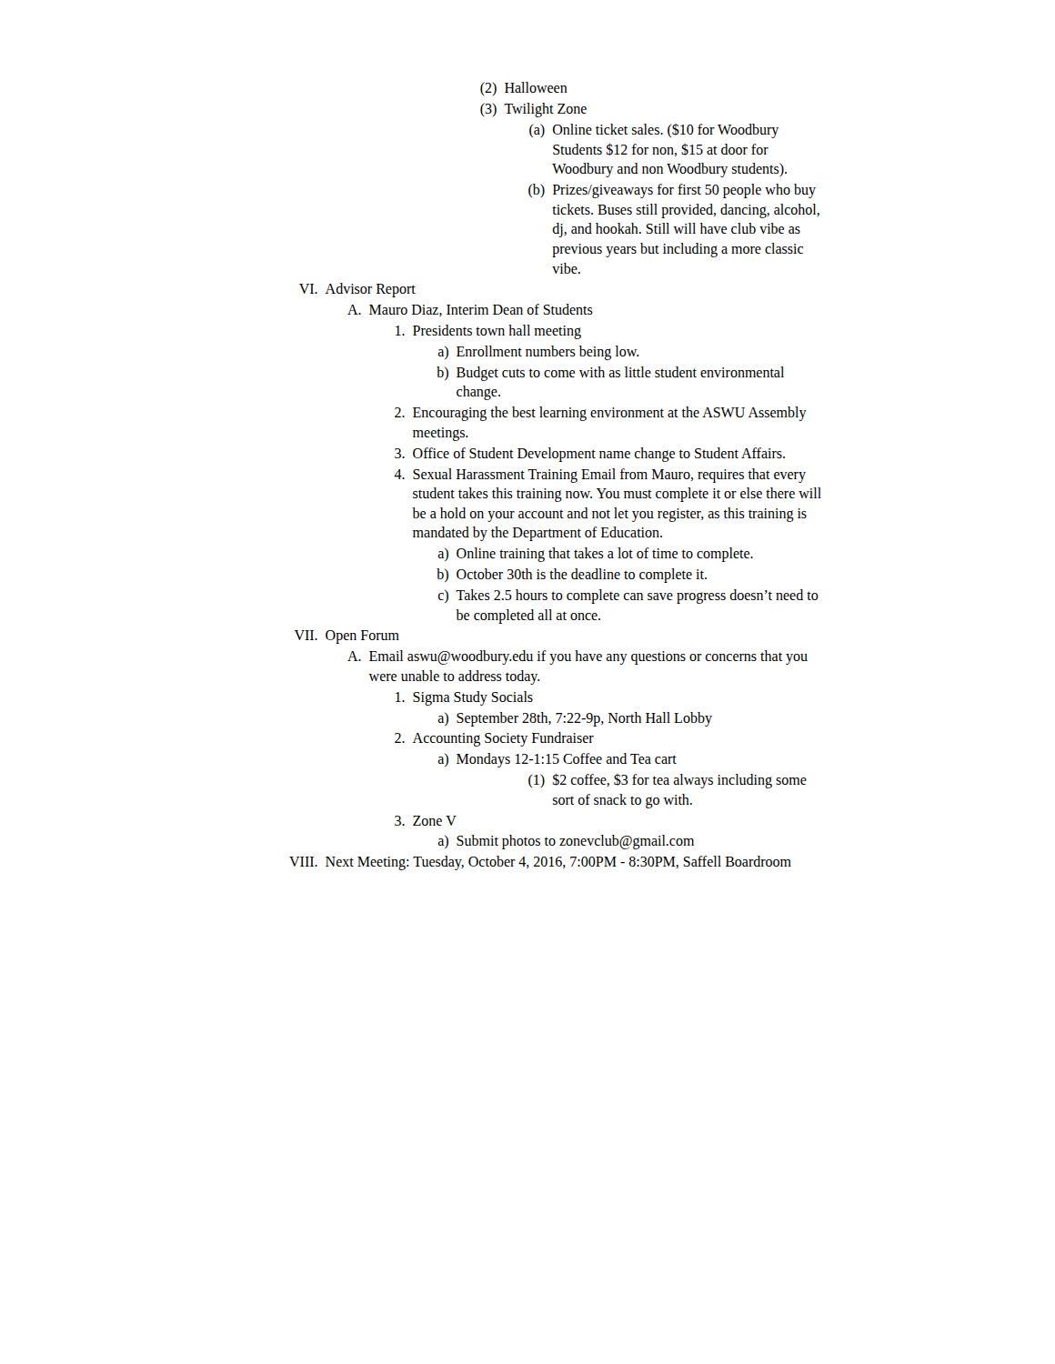(2)
Halloween
(3)
Twilight Zone
(a)
Online ticket sales. ($10 for Woodbury Students $12 for non, $15 at door for Woodbury and non Woodbury students).
(b)
Prizes/giveaways for first 50 people who buy tickets. Buses still provided, dancing, alcohol, dj, and hookah. Still will have club vibe as previous years but including a more classic vibe.
VI.
Advisor Report
A.
Mauro Diaz, Interim Dean of Students
1.
Presidents town hall meeting
a)
Enrollment numbers being low.
b)
Budget cuts to come with as little student environmental change.
2.
Encouraging the best learning environment at the ASWU Assembly meetings.
3.
Office of Student Development name change to Student Affairs.
4.
Sexual Harassment Training Email from Mauro, requires that every student takes this training now. You must complete it or else there will be a hold on your account and not let you register, as this training is mandated by the Department of Education.
a)
Online training that takes a lot of time to complete.
b)
October 30th is the deadline to complete it.
c)
Takes 2.5 hours to complete can save progress doesn’t need to be completed all at once.
VII.
Open Forum
A.
Email aswu@woodbury.edu if you have any questions or concerns that you were unable to address today.
1.
Sigma Study Socials
a)
September 28th, 7:22-9p, North Hall Lobby
2.
Accounting Society Fundraiser
a)
Mondays 12-1:15 Coffee and Tea cart
(1)
$2 coffee, $3 for tea always including some sort of snack to go with.
3.
Zone V
a)
Submit photos to zonevclub@gmail.com
VIII.
Next Meeting: Tuesday, October 4, 2016, 7:00PM - 8:30PM, Saffell Boardroom